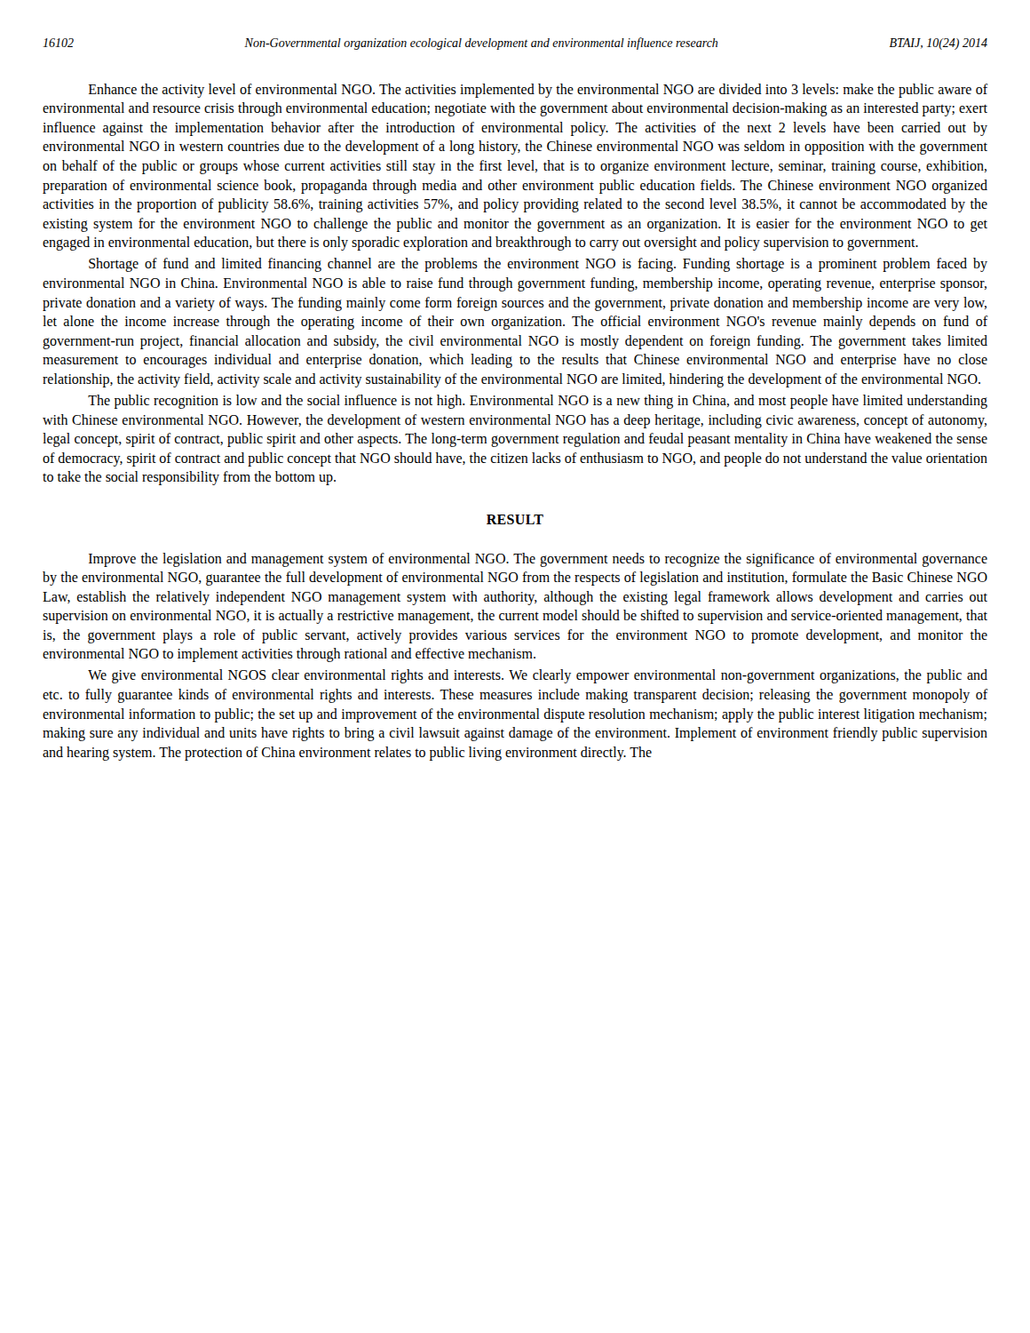16102 Non-Governmental organization ecological development and environmental influence research BTAIJ, 10(24) 2014
Enhance the activity level of environmental NGO. The activities implemented by the environmental NGO are divided into 3 levels: make the public aware of environmental and resource crisis through environmental education; negotiate with the government about environmental decision-making as an interested party; exert influence against the implementation behavior after the introduction of environmental policy. The activities of the next 2 levels have been carried out by environmental NGO in western countries due to the development of a long history, the Chinese environmental NGO was seldom in opposition with the government on behalf of the public or groups whose current activities still stay in the first level, that is to organize environment lecture, seminar, training course, exhibition, preparation of environmental science book, propaganda through media and other environment public education fields. The Chinese environment NGO organized activities in the proportion of publicity 58.6%, training activities 57%, and policy providing related to the second level 38.5%, it cannot be accommodated by the existing system for the environment NGO to challenge the public and monitor the government as an organization. It is easier for the environment NGO to get engaged in environmental education, but there is only sporadic exploration and breakthrough to carry out oversight and policy supervision to government.
Shortage of fund and limited financing channel are the problems the environment NGO is facing. Funding shortage is a prominent problem faced by environmental NGO in China. Environmental NGO is able to raise fund through government funding, membership income, operating revenue, enterprise sponsor, private donation and a variety of ways. The funding mainly come form foreign sources and the government, private donation and membership income are very low, let alone the income increase through the operating income of their own organization. The official environment NGO's revenue mainly depends on fund of government-run project, financial allocation and subsidy, the civil environmental NGO is mostly dependent on foreign funding. The government takes limited measurement to encourages individual and enterprise donation, which leading to the results that Chinese environmental NGO and enterprise have no close relationship, the activity field, activity scale and activity sustainability of the environmental NGO are limited, hindering the development of the environmental NGO.
The public recognition is low and the social influence is not high. Environmental NGO is a new thing in China, and most people have limited understanding with Chinese environmental NGO. However, the development of western environmental NGO has a deep heritage, including civic awareness, concept of autonomy, legal concept, spirit of contract, public spirit and other aspects. The long-term government regulation and feudal peasant mentality in China have weakened the sense of democracy, spirit of contract and public concept that NGO should have, the citizen lacks of enthusiasm to NGO, and people do not understand the value orientation to take the social responsibility from the bottom up.
RESULT
Improve the legislation and management system of environmental NGO. The government needs to recognize the significance of environmental governance by the environmental NGO, guarantee the full development of environmental NGO from the respects of legislation and institution, formulate the Basic Chinese NGO Law, establish the relatively independent NGO management system with authority, although the existing legal framework allows development and carries out supervision on environmental NGO, it is actually a restrictive management, the current model should be shifted to supervision and service-oriented management, that is, the government plays a role of public servant, actively provides various services for the environment NGO to promote development, and monitor the environmental NGO to implement activities through rational and effective mechanism.
We give environmental NGOS clear environmental rights and interests. We clearly empower environmental non-government organizations, the public and etc. to fully guarantee kinds of environmental rights and interests. These measures include making transparent decision; releasing the government monopoly of environmental information to public; the set up and improvement of the environmental dispute resolution mechanism; apply the public interest litigation mechanism; making sure any individual and units have rights to bring a civil lawsuit against damage of the environment. Implement of environment friendly public supervision and hearing system. The protection of China environment relates to public living environment directly. The